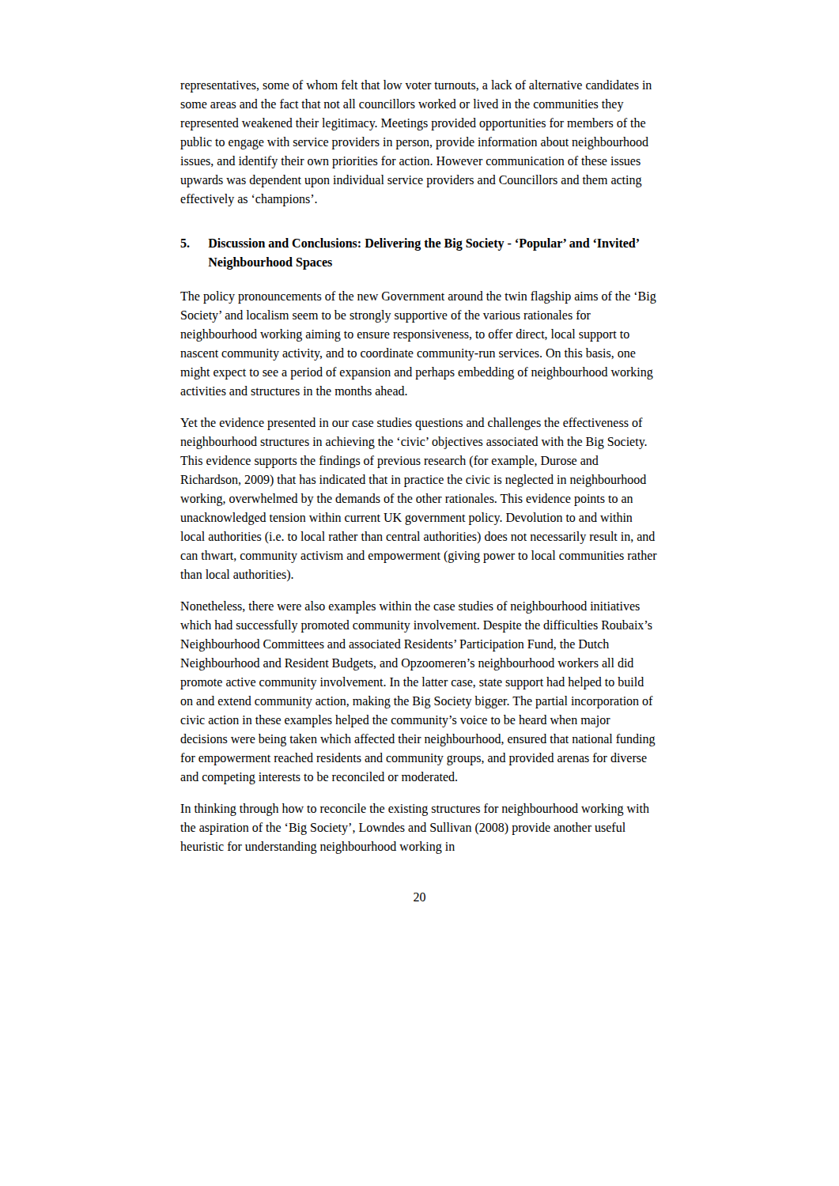representatives, some of whom felt that low voter turnouts, a lack of alternative candidates in some areas and the fact that not all councillors worked or lived in the communities they represented weakened their legitimacy. Meetings provided opportunities for members of the public to engage with service providers in person, provide information about neighbourhood issues, and identify their own priorities for action. However communication of these issues upwards was dependent upon individual service providers and Councillors and them acting effectively as ‘champions’.
5. Discussion and Conclusions: Delivering the Big Society - ‘Popular’ and ‘Invited’ Neighbourhood Spaces
The policy pronouncements of the new Government around the twin flagship aims of the ‘Big Society’ and localism seem to be strongly supportive of the various rationales for neighbourhood working aiming to ensure responsiveness, to offer direct, local support to nascent community activity, and to coordinate community-run services. On this basis, one might expect to see a period of expansion and perhaps embedding of neighbourhood working activities and structures in the months ahead.
Yet the evidence presented in our case studies questions and challenges the effectiveness of neighbourhood structures in achieving the ‘civic’ objectives associated with the Big Society. This evidence supports the findings of previous research (for example, Durose and Richardson, 2009) that has indicated that in practice the civic is neglected in neighbourhood working, overwhelmed by the demands of the other rationales. This evidence points to an unacknowledged tension within current UK government policy. Devolution to and within local authorities (i.e. to local rather than central authorities) does not necessarily result in, and can thwart, community activism and empowerment (giving power to local communities rather than local authorities).
Nonetheless, there were also examples within the case studies of neighbourhood initiatives which had successfully promoted community involvement. Despite the difficulties Roubaix’s Neighbourhood Committees and associated Residents’ Participation Fund, the Dutch Neighbourhood and Resident Budgets, and Opzoomeren’s neighbourhood workers all did promote active community involvement. In the latter case, state support had helped to build on and extend community action, making the Big Society bigger. The partial incorporation of civic action in these examples helped the community’s voice to be heard when major decisions were being taken which affected their neighbourhood, ensured that national funding for empowerment reached residents and community groups, and provided arenas for diverse and competing interests to be reconciled or moderated.
In thinking through how to reconcile the existing structures for neighbourhood working with the aspiration of the ‘Big Society’, Lowndes and Sullivan (2008) provide another useful heuristic for understanding neighbourhood working in
20